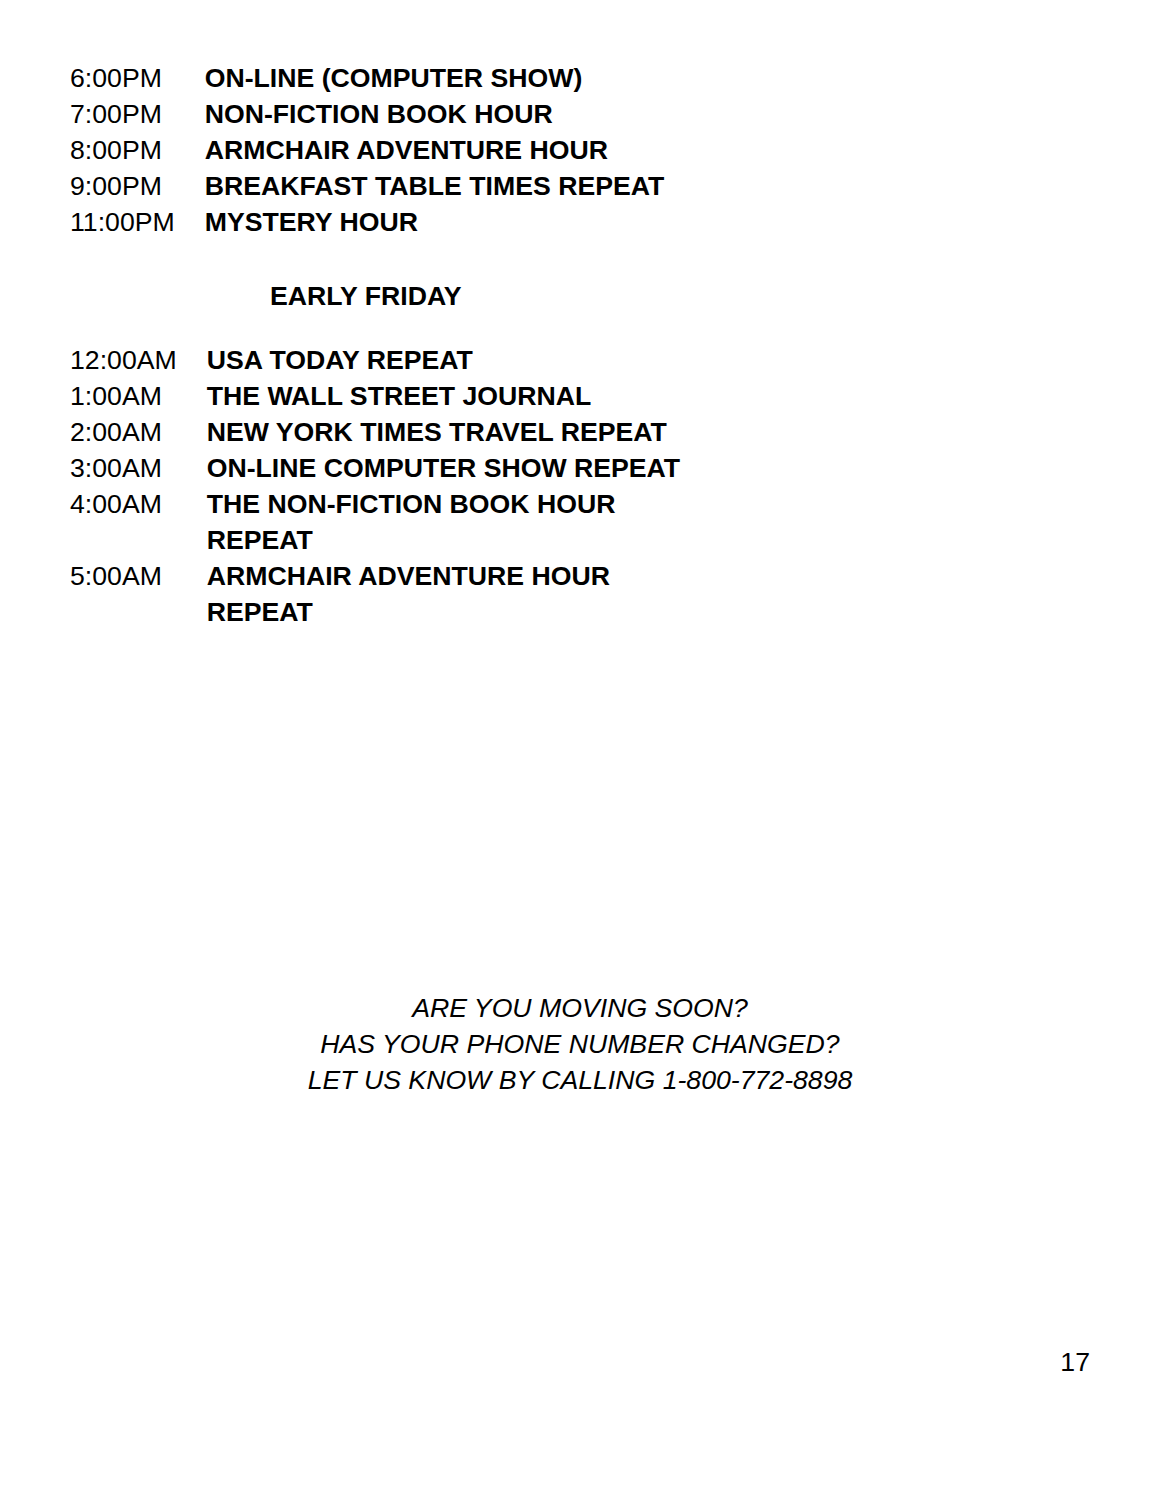| 6:00PM | ON-LINE (COMPUTER SHOW) |
| 7:00PM | NON-FICTION BOOK HOUR |
| 8:00PM | ARMCHAIR ADVENTURE HOUR |
| 9:00PM | BREAKFAST TABLE TIMES REPEAT |
| 11:00PM | MYSTERY HOUR |
EARLY FRIDAY
| 12:00AM | USA TODAY REPEAT |
| 1:00AM | THE WALL STREET JOURNAL |
| 2:00AM | NEW YORK TIMES TRAVEL REPEAT |
| 3:00AM | ON-LINE COMPUTER SHOW REPEAT |
| 4:00AM | THE NON-FICTION BOOK HOUR REPEAT |
| 5:00AM | ARMCHAIR ADVENTURE HOUR REPEAT |
ARE YOU MOVING SOON?
HAS YOUR PHONE NUMBER CHANGED?
LET US KNOW BY CALLING 1-800-772-8898
17